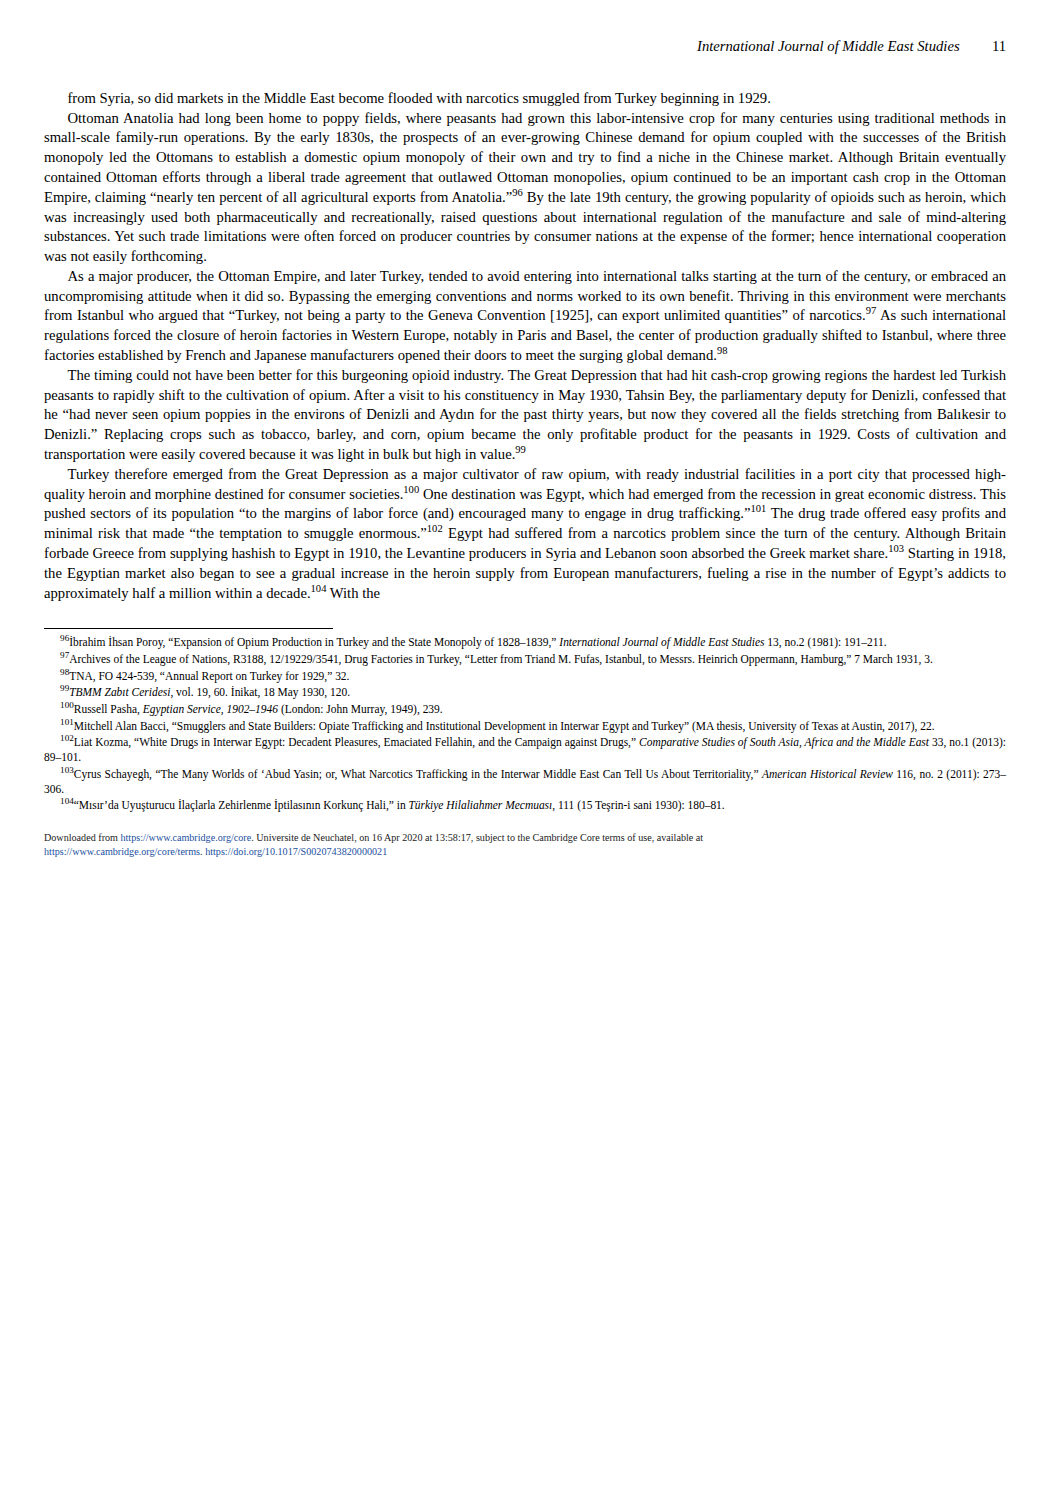International Journal of Middle East Studies 11
from Syria, so did markets in the Middle East become flooded with narcotics smuggled from Turkey beginning in 1929.
Ottoman Anatolia had long been home to poppy fields, where peasants had grown this labor-intensive crop for many centuries using traditional methods in small-scale family-run operations. By the early 1830s, the prospects of an ever-growing Chinese demand for opium coupled with the successes of the British monopoly led the Ottomans to establish a domestic opium monopoly of their own and try to find a niche in the Chinese market. Although Britain eventually contained Ottoman efforts through a liberal trade agreement that outlawed Ottoman monopolies, opium continued to be an important cash crop in the Ottoman Empire, claiming “nearly ten percent of all agricultural exports from Anatolia.”96 By the late 19th century, the growing popularity of opioids such as heroin, which was increasingly used both pharmaceutically and recreationally, raised questions about international regulation of the manufacture and sale of mind-altering substances. Yet such trade limitations were often forced on producer countries by consumer nations at the expense of the former; hence international cooperation was not easily forthcoming.
As a major producer, the Ottoman Empire, and later Turkey, tended to avoid entering into international talks starting at the turn of the century, or embraced an uncompromising attitude when it did so. Bypassing the emerging conventions and norms worked to its own benefit. Thriving in this environment were merchants from Istanbul who argued that “Turkey, not being a party to the Geneva Convention [1925], can export unlimited quantities” of narcotics.97 As such international regulations forced the closure of heroin factories in Western Europe, notably in Paris and Basel, the center of production gradually shifted to Istanbul, where three factories established by French and Japanese manufacturers opened their doors to meet the surging global demand.98
The timing could not have been better for this burgeoning opioid industry. The Great Depression that had hit cash-crop growing regions the hardest led Turkish peasants to rapidly shift to the cultivation of opium. After a visit to his constituency in May 1930, Tahsin Bey, the parliamentary deputy for Denizli, confessed that he “had never seen opium poppies in the environs of Denizli and Aydın for the past thirty years, but now they covered all the fields stretching from Balıkesir to Denizli.” Replacing crops such as tobacco, barley, and corn, opium became the only profitable product for the peasants in 1929. Costs of cultivation and transportation were easily covered because it was light in bulk but high in value.99
Turkey therefore emerged from the Great Depression as a major cultivator of raw opium, with ready industrial facilities in a port city that processed high-quality heroin and morphine destined for consumer societies.100 One destination was Egypt, which had emerged from the recession in great economic distress. This pushed sectors of its population “to the margins of labor force (and) encouraged many to engage in drug trafficking.”101 The drug trade offered easy profits and minimal risk that made “the temptation to smuggle enormous.”102 Egypt had suffered from a narcotics problem since the turn of the century. Although Britain forbade Greece from supplying hashish to Egypt in 1910, the Levantine producers in Syria and Lebanon soon absorbed the Greek market share.103 Starting in 1918, the Egyptian market also began to see a gradual increase in the heroin supply from European manufacturers, fueling a rise in the number of Egypt’s addicts to approximately half a million within a decade.104 With the
96İbrahim İhsan Poroy, “Expansion of Opium Production in Turkey and the State Monopoly of 1828–1839,” International Journal of Middle East Studies 13, no.2 (1981): 191–211.
97Archives of the League of Nations, R3188, 12/19229/3541, Drug Factories in Turkey, “Letter from Triand M. Fufas, Istanbul, to Messrs. Heinrich Oppermann, Hamburg,” 7 March 1931, 3.
98TNA, FO 424-539, “Annual Report on Turkey for 1929,” 32.
99TBMM Zabıt Ceridesi, vol. 19, 60. İnikat, 18 May 1930, 120.
100Russell Pasha, Egyptian Service, 1902–1946 (London: John Murray, 1949), 239.
101Mitchell Alan Bacci, “Smugglers and State Builders: Opiate Trafficking and Institutional Development in Interwar Egypt and Turkey” (MA thesis, University of Texas at Austin, 2017), 22.
102Liat Kozma, “White Drugs in Interwar Egypt: Decadent Pleasures, Emaciated Fellahin, and the Campaign against Drugs,” Comparative Studies of South Asia, Africa and the Middle East 33, no.1 (2013): 89–101.
103Cyrus Schayegh, “The Many Worlds of ‘Abud Yasin; or, What Narcotics Trafficking in the Interwar Middle East Can Tell Us About Territoriality,” American Historical Review 116, no. 2 (2011): 273–306.
104“Mısır’da Uyuşturucu İlaçlarla Zehirlenme İptilasının Korkunç Hali,” in Türkiye Hilaliahmer Mecmuası, 111 (15 Teşrin-i sani 1930): 180–81.
Downloaded from https://www.cambridge.org/core. Universite de Neuchatel, on 16 Apr 2020 at 13:58:17, subject to the Cambridge Core terms of use, available at
https://www.cambridge.org/core/terms. https://doi.org/10.1017/S0020743820000021